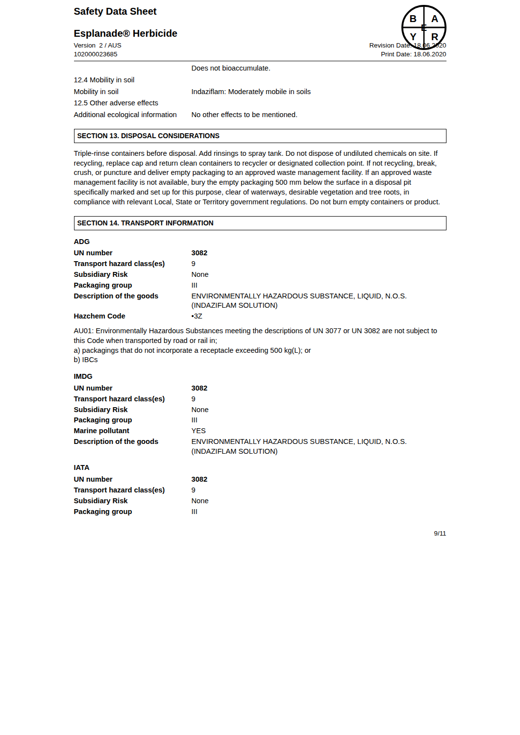B A Y R E
Safety Data Sheet
Esplanade® Herbicide
Version 2 / AUS
102000023685
Revision Date: 18.06.2020
Print Date: 18.06.2020
Does not bioaccumulate.
12.4 Mobility in soil
Mobility in soil
Indaziflam: Moderately mobile in soils
12.5 Other adverse effects
Additional ecological information
No other effects to be mentioned.
SECTION 13. DISPOSAL CONSIDERATIONS
Triple-rinse containers before disposal. Add rinsings to spray tank. Do not dispose of undiluted chemicals on site. If recycling, replace cap and return clean containers to recycler or designated collection point. If not recycling, break, crush, or puncture and deliver empty packaging to an approved waste management facility. If an approved waste management facility is not available, bury the empty packaging 500 mm below the surface in a disposal pit specifically marked and set up for this purpose, clear of waterways, desirable vegetation and tree roots, in compliance with relevant Local, State or Territory government regulations. Do not burn empty containers or product.
SECTION 14. TRANSPORT INFORMATION
ADG
UN number
3082
Transport hazard class(es)
9
Subsidiary Risk
None
Packaging group
III
Description of the goods
ENVIRONMENTALLY HAZARDOUS SUBSTANCE, LIQUID, N.O.S.
(INDAZIFLAM SOLUTION)
Hazchem Code
•3Z
AU01: Environmentally Hazardous Substances meeting the descriptions of UN 3077 or UN 3082 are not subject to this Code when transported by road or rail in;
a) packagings that do not incorporate a receptacle exceeding 500 kg(L); or
b) IBCs
IMDG
UN number
3082
Transport hazard class(es)
9
Subsidiary Risk
None
Packaging group
III
Marine pollutant
YES
Description of the goods
ENVIRONMENTALLY HAZARDOUS SUBSTANCE, LIQUID, N.O.S.
(INDAZIFLAM SOLUTION)
IATA
UN number
3082
Transport hazard class(es)
9
Subsidiary Risk
None
Packaging group
III
9/11